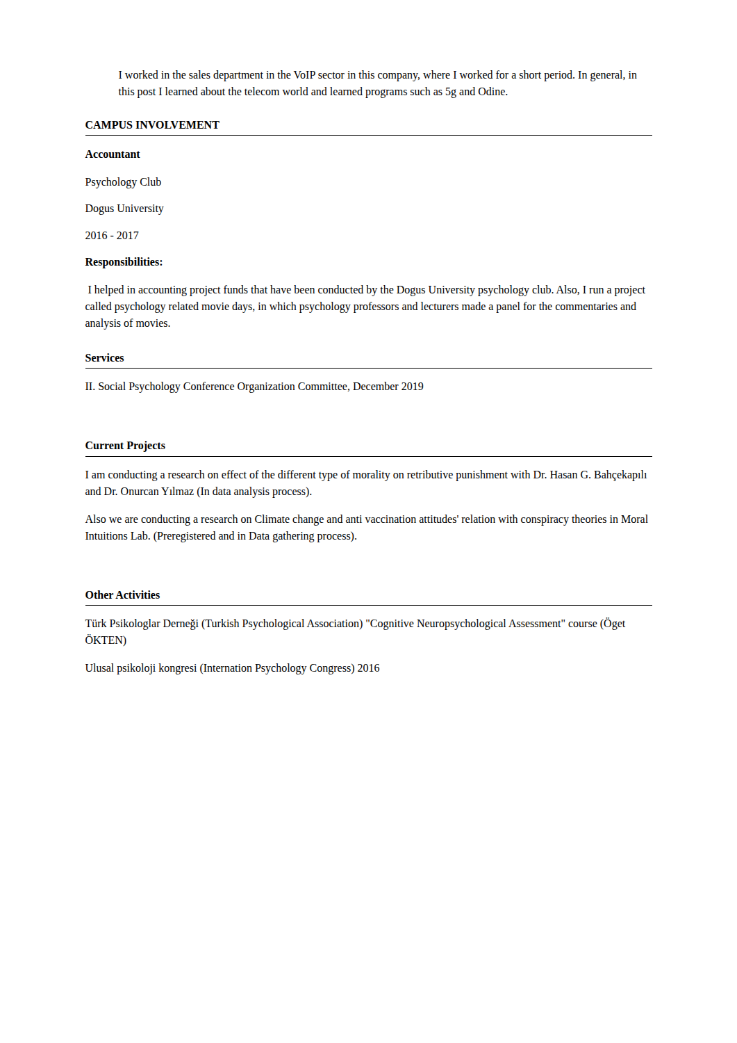I worked in the sales department in the VoIP sector in this company, where I worked for a short period. In general, in this post I learned about the telecom world and learned programs such as 5g and Odine.
Campus Involvement
Accountant
Psychology Club
Dogus University
2016 - 2017
Responsibilities:
I helped in accounting project funds that have been conducted by the Dogus University psychology club. Also, I run a project called psychology related movie days, in which psychology professors and lecturers made a panel for the commentaries and analysis of movies.
Services
II. Social Psychology Conference Organization Committee, December 2019
Current Projects
I am conducting a research on effect of the different type of morality on retributive punishment with Dr. Hasan G. Bahçekapılı and Dr. Onurcan Yılmaz (In data analysis process).
Also we are conducting a research on Climate change and anti vaccination attitudes' relation with conspiracy theories in Moral Intuitions Lab. (Preregistered and in Data gathering process).
Other Activities
Türk Psikologlar Derneği (Turkish Psychological Association) "Cognitive Neuropsychological Assessment" course (Öget ÖKTEN)
Ulusal psikoloji kongresi (Internation Psychology Congress) 2016